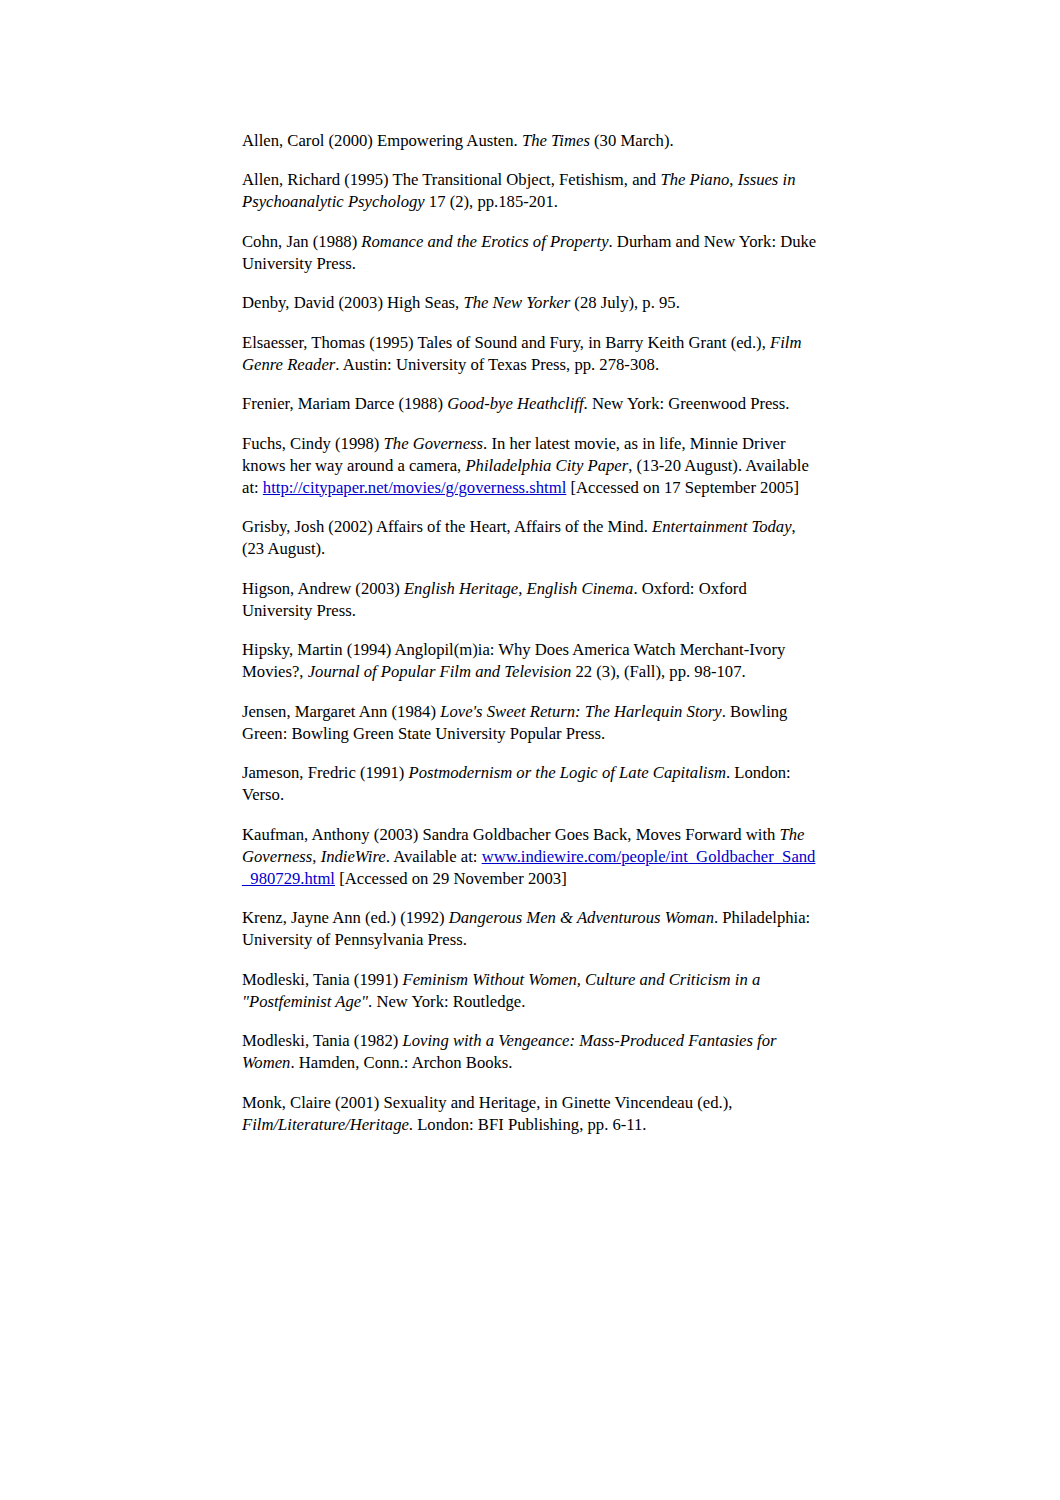Allen, Carol (2000) Empowering Austen. The Times (30 March).
Allen, Richard (1995) The Transitional Object, Fetishism, and The Piano, Issues in Psychoanalytic Psychology 17 (2), pp.185-201.
Cohn, Jan (1988) Romance and the Erotics of Property. Durham and New York: Duke University Press.
Denby, David (2003) High Seas, The New Yorker (28 July), p. 95.
Elsaesser, Thomas (1995) Tales of Sound and Fury, in Barry Keith Grant (ed.), Film Genre Reader. Austin: University of Texas Press, pp. 278-308.
Frenier, Mariam Darce (1988) Good-bye Heathcliff. New York: Greenwood Press.
Fuchs, Cindy (1998) The Governess. In her latest movie, as in life, Minnie Driver knows her way around a camera, Philadelphia City Paper, (13-20 August). Available at: http://citypaper.net/movies/g/governess.shtml [Accessed on 17 September 2005]
Grisby, Josh (2002) Affairs of the Heart, Affairs of the Mind. Entertainment Today, (23 August).
Higson, Andrew (2003) English Heritage, English Cinema. Oxford: Oxford University Press.
Hipsky, Martin (1994) Anglopil(m)ia: Why Does America Watch Merchant-Ivory Movies?, Journal of Popular Film and Television 22 (3), (Fall), pp. 98-107.
Jensen, Margaret Ann (1984) Love's Sweet Return: The Harlequin Story. Bowling Green: Bowling Green State University Popular Press.
Jameson, Fredric (1991) Postmodernism or the Logic of Late Capitalism. London: Verso.
Kaufman, Anthony (2003) Sandra Goldbacher Goes Back, Moves Forward with The Governess, IndieWire. Available at: www.indiewire.com/people/int_Goldbacher_Sand_980729.html [Accessed on 29 November 2003]
Krenz, Jayne Ann (ed.) (1992) Dangerous Men & Adventurous Woman. Philadelphia: University of Pennsylvania Press.
Modleski, Tania (1991) Feminism Without Women, Culture and Criticism in a "Postfeminist Age". New York: Routledge.
Modleski, Tania (1982) Loving with a Vengeance: Mass-Produced Fantasies for Women. Hamden, Conn.: Archon Books.
Monk, Claire (2001) Sexuality and Heritage, in Ginette Vincendeau (ed.), Film/Literature/Heritage. London: BFI Publishing, pp. 6-11.